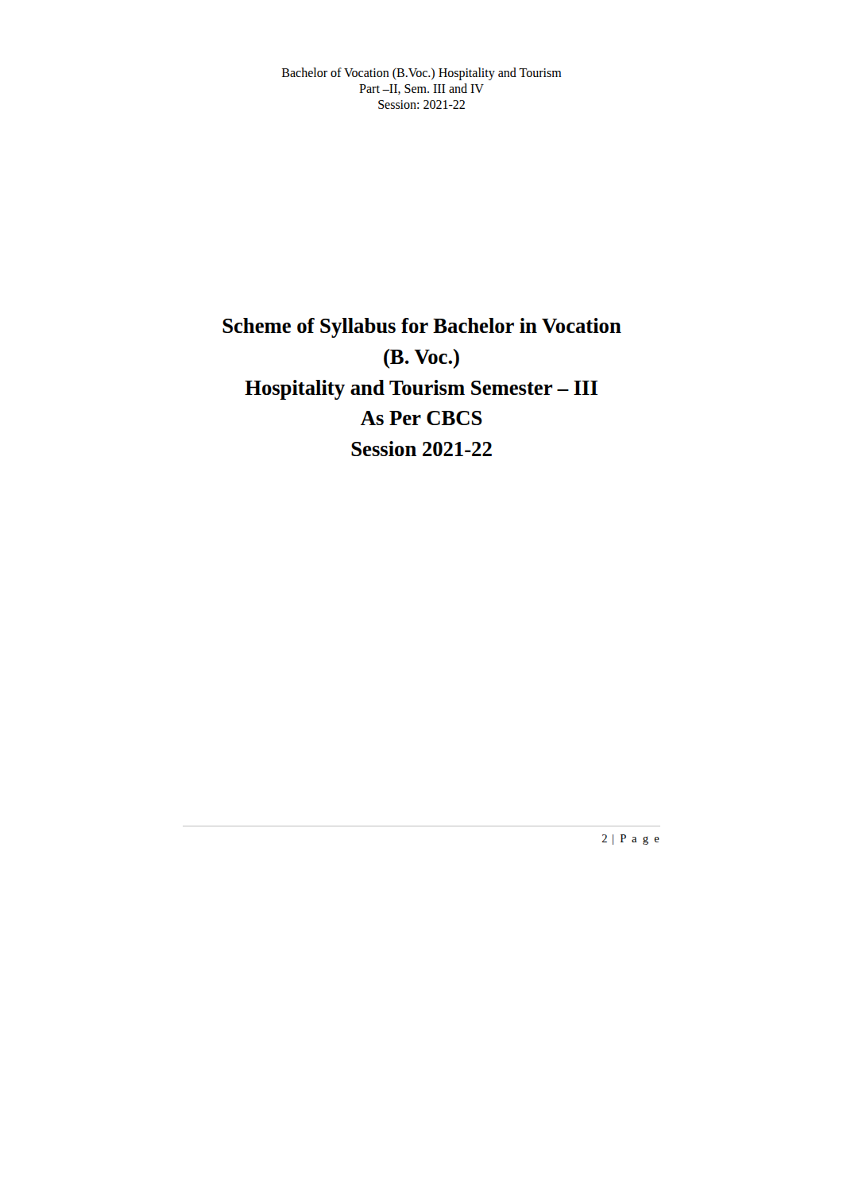Bachelor of Vocation (B.Voc.) Hospitality and Tourism
Part –II, Sem. III and IV
Session: 2021-22
Scheme of Syllabus for Bachelor in Vocation (B. Voc.) Hospitality and Tourism Semester – III As Per CBCS Session 2021-22
2 | P a g e